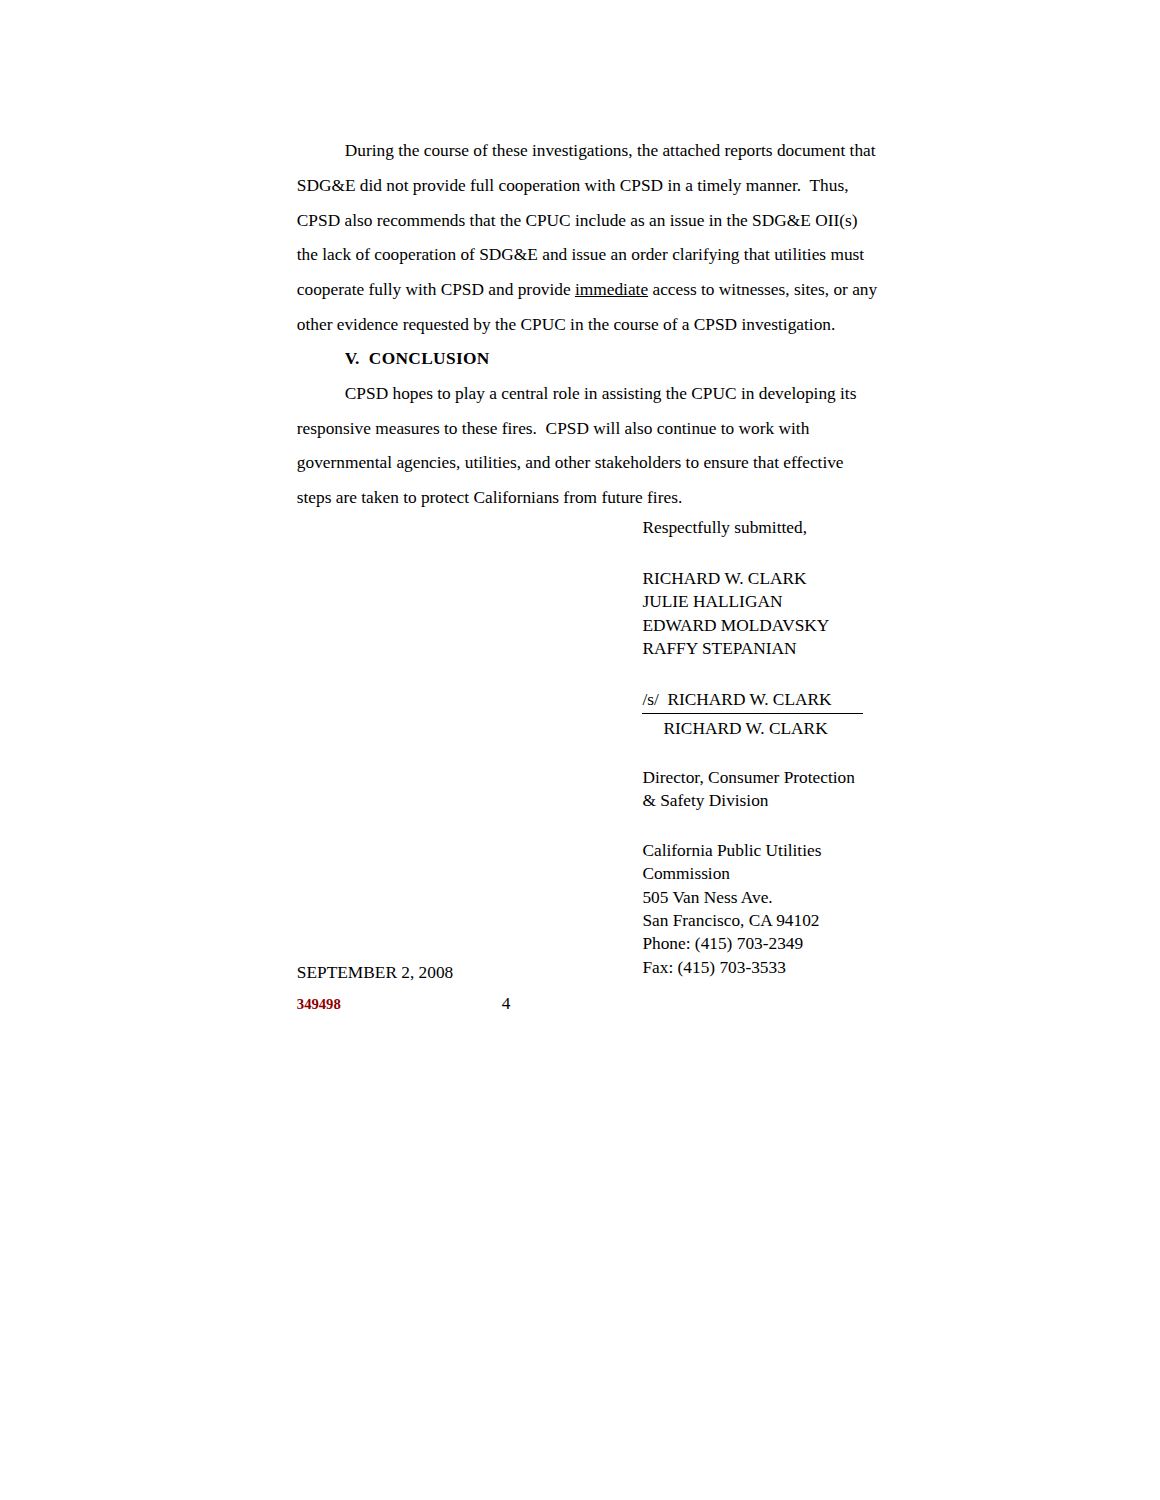During the course of these investigations, the attached reports document that SDG&E did not provide full cooperation with CPSD in a timely manner. Thus, CPSD also recommends that the CPUC include as an issue in the SDG&E OII(s) the lack of cooperation of SDG&E and issue an order clarifying that utilities must cooperate fully with CPSD and provide immediate access to witnesses, sites, or any other evidence requested by the CPUC in the course of a CPSD investigation.
V. CONCLUSION
CPSD hopes to play a central role in assisting the CPUC in developing its responsive measures to these fires. CPSD will also continue to work with governmental agencies, utilities, and other stakeholders to ensure that effective steps are taken to protect Californians from future fires.
Respectfully submitted,
RICHARD W. CLARK
JULIE HALLIGAN
EDWARD MOLDAVSKY
RAFFY STEPANIAN
/s/ RICHARD W. CLARK
RICHARD W. CLARK
Director, Consumer Protection
& Safety Division
California Public Utilities Commission
505 Van Ness Ave.
San Francisco, CA 94102
Phone: (415) 703-2349
Fax: (415) 703-3533
SEPTEMBER 2, 2008
349498 4